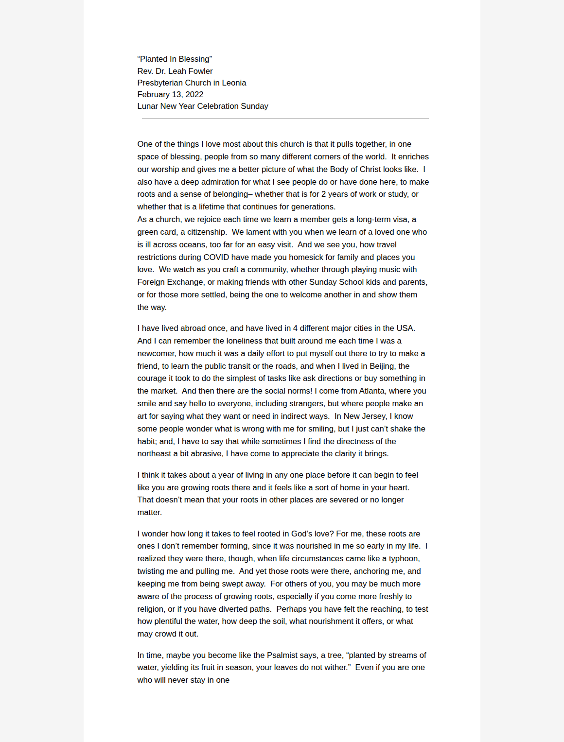“Planted In Blessing”
Rev. Dr. Leah Fowler
Presbyterian Church in Leonia
February 13, 2022
Lunar New Year Celebration Sunday
One of the things I love most about this church is that it pulls together, in one space of blessing, people from so many different corners of the world. It enriches our worship and gives me a better picture of what the Body of Christ looks like. I also have a deep admiration for what I see people do or have done here, to make roots and a sense of belonging– whether that is for 2 years of work or study, or whether that is a lifetime that continues for generations.
As a church, we rejoice each time we learn a member gets a long-term visa, a green card, a citizenship. We lament with you when we learn of a loved one who is ill across oceans, too far for an easy visit. And we see you, how travel restrictions during COVID have made you homesick for family and places you love. We watch as you craft a community, whether through playing music with Foreign Exchange, or making friends with other Sunday School kids and parents, or for those more settled, being the one to welcome another in and show them the way.
I have lived abroad once, and have lived in 4 different major cities in the USA. And I can remember the loneliness that built around me each time I was a newcomer, how much it was a daily effort to put myself out there to try to make a friend, to learn the public transit or the roads, and when I lived in Beijing, the courage it took to do the simplest of tasks like ask directions or buy something in the market. And then there are the social norms! I come from Atlanta, where you smile and say hello to everyone, including strangers, but where people make an art for saying what they want or need in indirect ways. In New Jersey, I know some people wonder what is wrong with me for smiling, but I just can’t shake the habit; and, I have to say that while sometimes I find the directness of the northeast a bit abrasive, I have come to appreciate the clarity it brings.
I think it takes about a year of living in any one place before it can begin to feel like you are growing roots there and it feels like a sort of home in your heart. That doesn’t mean that your roots in other places are severed or no longer matter.
I wonder how long it takes to feel rooted in God’s love? For me, these roots are ones I don’t remember forming, since it was nourished in me so early in my life. I realized they were there, though, when life circumstances came like a typhoon, twisting me and pulling me. And yet those roots were there, anchoring me, and keeping me from being swept away. For others of you, you may be much more aware of the process of growing roots, especially if you come more freshly to religion, or if you have diverted paths. Perhaps you have felt the reaching, to test how plentiful the water, how deep the soil, what nourishment it offers, or what may crowd it out.
In time, maybe you become like the Psalmist says, a tree, “planted by streams of water, yielding its fruit in season, your leaves do not wither.” Even if you are one who will never stay in one